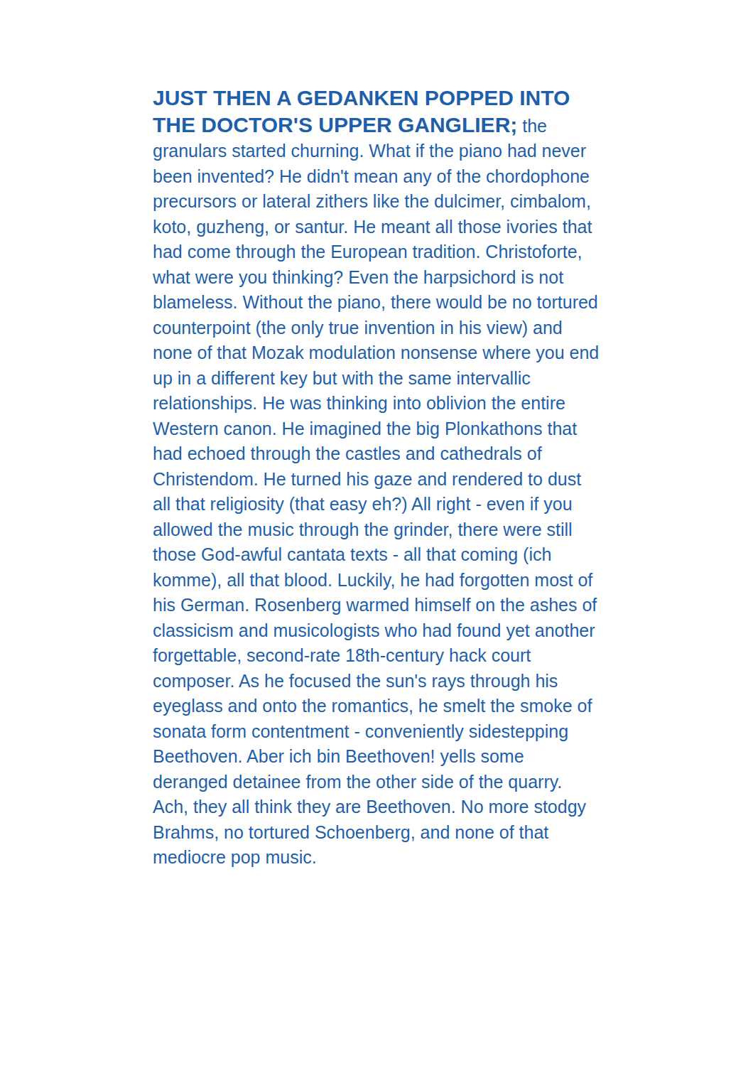JUST THEN A GEDANKEN POPPED INTO THE DOCTOR'S UPPER GANGLIER; the granulars started churning. What if the piano had never been invented? He didn't mean any of the chordophone precursors or lateral zithers like the dulcimer, cimbalom, koto, guzheng, or santur. He meant all those ivories that had come through the European tradition. Christoforte, what were you thinking? Even the harpsichord is not blameless. Without the piano, there would be no tortured counterpoint (the only true invention in his view) and none of that Mozak modulation nonsense where you end up in a different key but with the same intervallic relationships. He was thinking into oblivion the entire Western canon. He imagined the big Plonkathons that had echoed through the castles and cathedrals of Christendom. He turned his gaze and rendered to dust all that religiosity (that easy eh?) All right - even if you allowed the music through the grinder, there were still those God-awful cantata texts - all that coming (ich komme), all that blood. Luckily, he had forgotten most of his German. Rosenberg warmed himself on the ashes of classicism and musicologists who had found yet another forgettable, second-rate 18th-century hack court composer. As he focused the sun's rays through his eyeglass and onto the romantics, he smelt the smoke of sonata form contentment - conveniently sidestepping Beethoven. Aber ich bin Beethoven! yells some deranged detainee from the other side of the quarry. Ach, they all think they are Beethoven. No more stodgy Brahms, no tortured Schoenberg, and none of that mediocre pop music.